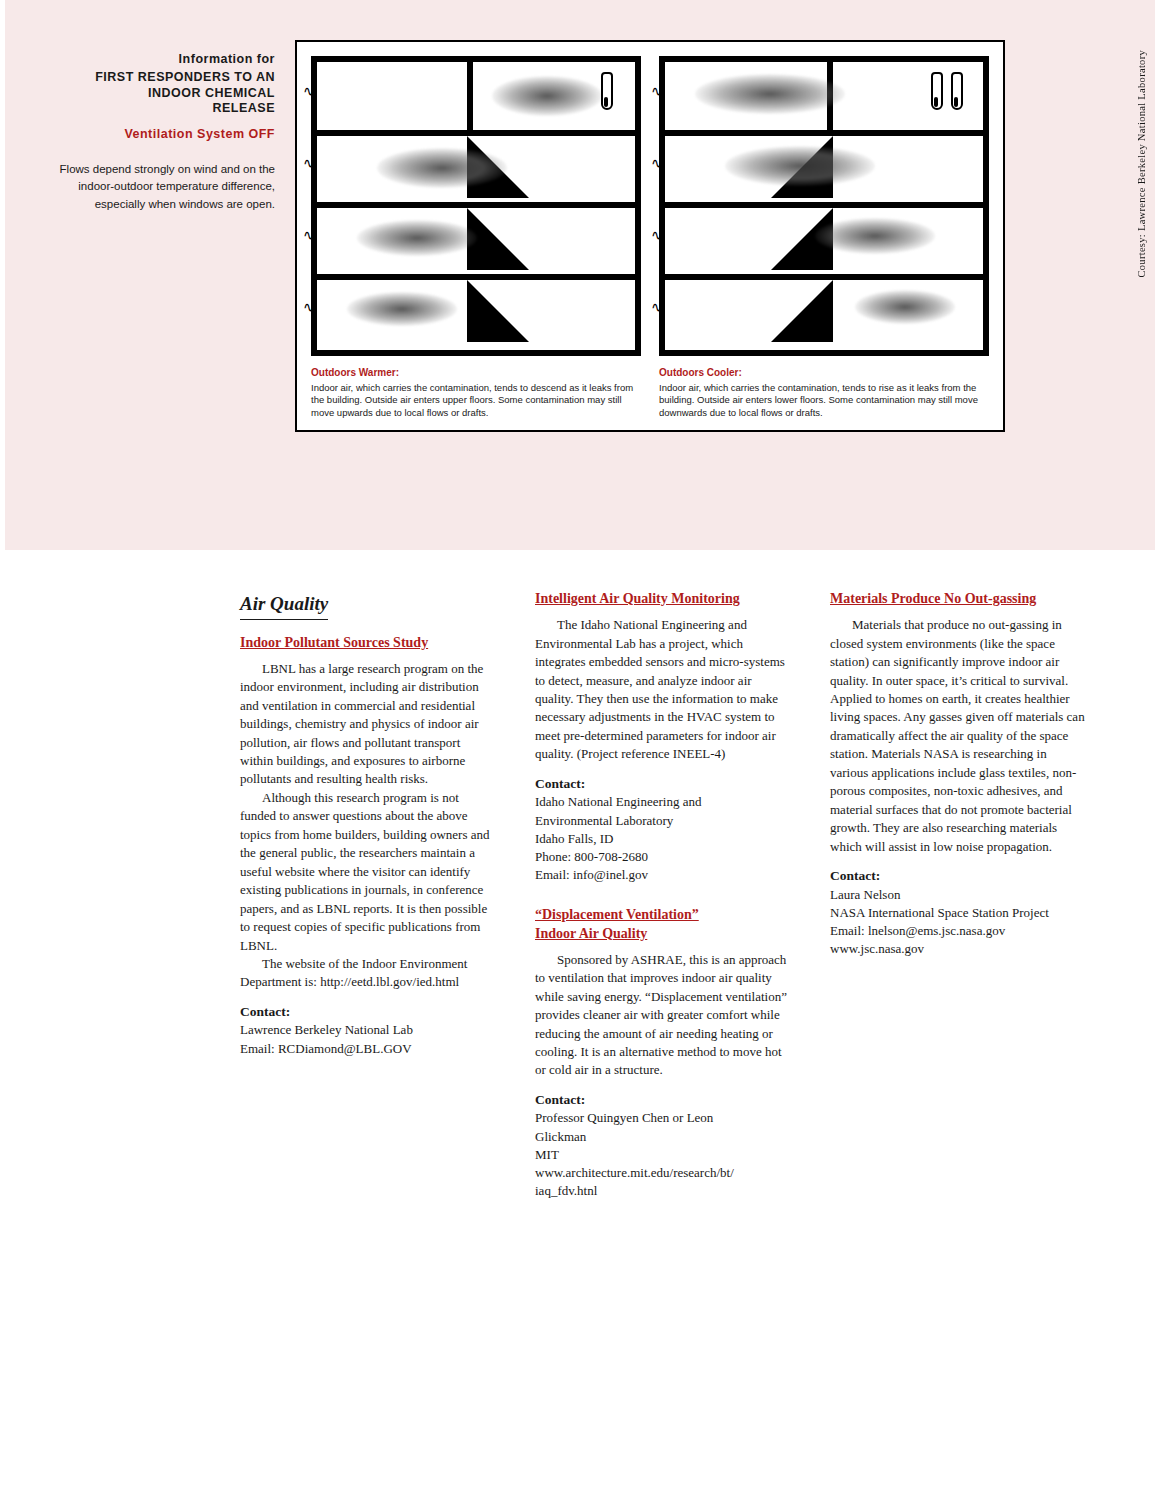Information for
FIRST RESPONDERS TO AN
INDOOR CHEMICAL
RELEASE
Ventilation System OFF
Flows depend strongly on wind and on the indoor-outdoor temperature difference, especially when windows are open.
∿
∿
∿
∿
Outdoors Warmer: Indoor air, which carries the contamination, tends to descend as it leaks from the building. Outside air enters upper floors. Some contamination may still move upwards due to local flows or drafts.
∿
∿
∿
∿
Outdoors Cooler: Indoor air, which carries the contamination, tends to rise as it leaks from the building. Outside air enters lower floors. Some contamination may still move downwards due to local flows or drafts.
Courtesy: Lawrence Berkeley National Laboratory
Air Quality
Indoor Pollutant Sources Study
LBNL has a large research program on the indoor environment, including air distribution and ventilation in commercial and residential buildings, chemistry and physics of indoor air pollution, air flows and pollutant transport within buildings, and exposures to airborne pollutants and resulting health risks.
Although this research program is not funded to answer questions about the above topics from home builders, building owners and the general public, the researchers maintain a useful website where the visitor can identify existing publications in journals, in conference papers, and as LBNL reports. It is then possible to request copies of specific publications from LBNL.
The website of the Indoor Environment Department is: http://eetd.lbl.gov/ied.html
Contact:
Lawrence Berkeley National Lab
Email: RCDiamond@LBL.GOV
Intelligent Air Quality Monitoring
The Idaho National Engineering and Environmental Lab has a project, which integrates embedded sensors and micro-systems to detect, measure, and analyze indoor air quality. They then use the information to make necessary adjustments in the HVAC system to meet pre-determined parameters for indoor air quality. (Project reference INEEL-4)
Contact:
Idaho National Engineering and
Environmental Laboratory
Idaho Falls, ID
Phone: 800-708-2680
Email: info@inel.gov
“Displacement Ventilation”
Indoor Air Quality
Sponsored by ASHRAE, this is an approach to ventilation that improves indoor air quality while saving energy. “Displacement ventilation” provides cleaner air with greater comfort while reducing the amount of air needing heating or cooling. It is an alternative method to move hot or cold air in a structure.
Contact:
Professor Quingyen Chen or Leon
Glickman
MIT
www.architecture.mit.edu/research/bt/
iaq_fdv.htnl
Materials Produce No Out-gassing
Materials that produce no out-gassing in closed system environments (like the space station) can significantly improve indoor air quality. In outer space, it’s critical to survival. Applied to homes on earth, it creates healthier living spaces. Any gasses given off materials can dramatically affect the air quality of the space station. Materials NASA is researching in various applications include glass textiles, non-porous composites, non-toxic adhesives, and material surfaces that do not promote bacterial growth. They are also researching materials which will assist in low noise propagation.
Contact:
Laura Nelson
NASA International Space Station Project
Email: lnelson@ems.jsc.nasa.gov
www.jsc.nasa.gov